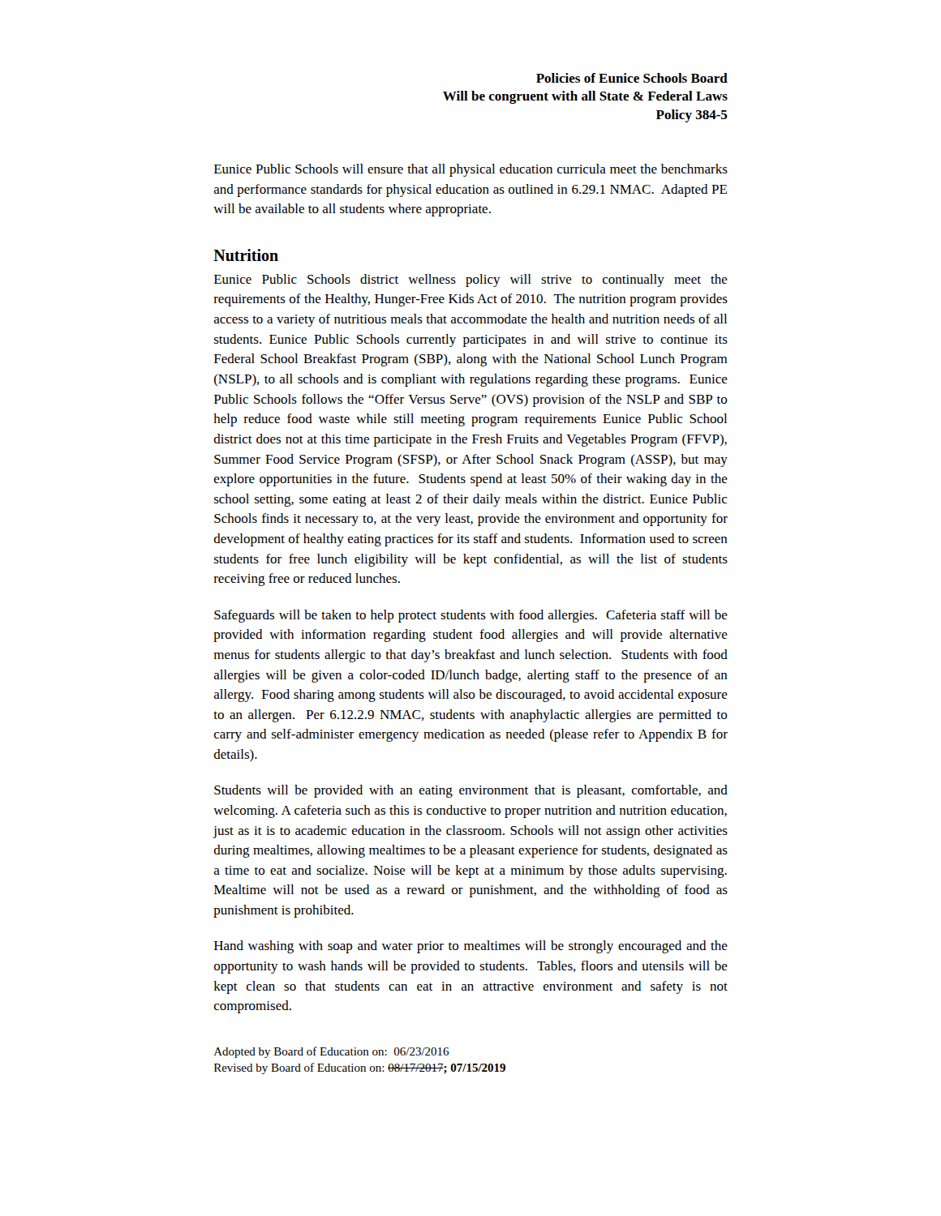Policies of Eunice Schools Board
Will be congruent with all State & Federal Laws
Policy 384-5
Eunice Public Schools will ensure that all physical education curricula meet the benchmarks and performance standards for physical education as outlined in 6.29.1 NMAC. Adapted PE will be available to all students where appropriate.
Nutrition
Eunice Public Schools district wellness policy will strive to continually meet the requirements of the Healthy, Hunger-Free Kids Act of 2010. The nutrition program provides access to a variety of nutritious meals that accommodate the health and nutrition needs of all students. Eunice Public Schools currently participates in and will strive to continue its Federal School Breakfast Program (SBP), along with the National School Lunch Program (NSLP), to all schools and is compliant with regulations regarding these programs. Eunice Public Schools follows the “Offer Versus Serve” (OVS) provision of the NSLP and SBP to help reduce food waste while still meeting program requirements Eunice Public School district does not at this time participate in the Fresh Fruits and Vegetables Program (FFVP), Summer Food Service Program (SFSP), or After School Snack Program (ASSP), but may explore opportunities in the future. Students spend at least 50% of their waking day in the school setting, some eating at least 2 of their daily meals within the district. Eunice Public Schools finds it necessary to, at the very least, provide the environment and opportunity for development of healthy eating practices for its staff and students. Information used to screen students for free lunch eligibility will be kept confidential, as will the list of students receiving free or reduced lunches.
Safeguards will be taken to help protect students with food allergies. Cafeteria staff will be provided with information regarding student food allergies and will provide alternative menus for students allergic to that day’s breakfast and lunch selection. Students with food allergies will be given a color-coded ID/lunch badge, alerting staff to the presence of an allergy. Food sharing among students will also be discouraged, to avoid accidental exposure to an allergen. Per 6.12.2.9 NMAC, students with anaphylactic allergies are permitted to carry and self-administer emergency medication as needed (please refer to Appendix B for details).
Students will be provided with an eating environment that is pleasant, comfortable, and welcoming. A cafeteria such as this is conductive to proper nutrition and nutrition education, just as it is to academic education in the classroom. Schools will not assign other activities during mealtimes, allowing mealtimes to be a pleasant experience for students, designated as a time to eat and socialize. Noise will be kept at a minimum by those adults supervising. Mealtime will not be used as a reward or punishment, and the withholding of food as punishment is prohibited.
Hand washing with soap and water prior to mealtimes will be strongly encouraged and the opportunity to wash hands will be provided to students. Tables, floors and utensils will be kept clean so that students can eat in an attractive environment and safety is not compromised.
Adopted by Board of Education on: 06/23/2016
Revised by Board of Education on: 08/17/2017; 07/15/2019